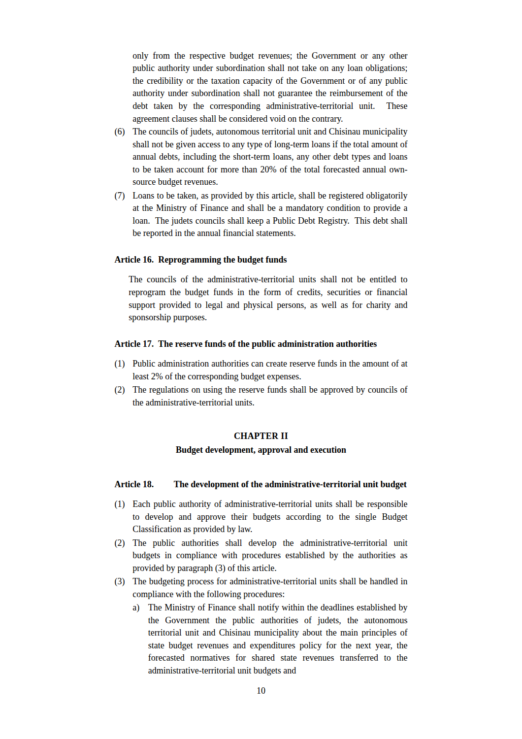only from the respective budget revenues; the Government or any other public authority under subordination shall not take on any loan obligations; the credibility or the taxation capacity of the Government or of any public authority under subordination shall not guarantee the reimbursement of the debt taken by the corresponding administrative-territorial unit. These agreement clauses shall be considered void on the contrary.
(6) The councils of judets, autonomous territorial unit and Chisinau municipality shall not be given access to any type of long-term loans if the total amount of annual debts, including the short-term loans, any other debt types and loans to be taken account for more than 20% of the total forecasted annual own-source budget revenues.
(7) Loans to be taken, as provided by this article, shall be registered obligatorily at the Ministry of Finance and shall be a mandatory condition to provide a loan. The judets councils shall keep a Public Debt Registry. This debt shall be reported in the annual financial statements.
Article 16. Reprogramming the budget funds
The councils of the administrative-territorial units shall not be entitled to reprogram the budget funds in the form of credits, securities or financial support provided to legal and physical persons, as well as for charity and sponsorship purposes.
Article 17. The reserve funds of the public administration authorities
(1) Public administration authorities can create reserve funds in the amount of at least 2% of the corresponding budget expenses.
(2) The regulations on using the reserve funds shall be approved by councils of the administrative-territorial units.
CHAPTER II
Budget development, approval and execution
Article 18. The development of the administrative-territorial unit budget
(1) Each public authority of administrative-territorial units shall be responsible to develop and approve their budgets according to the single Budget Classification as provided by law.
(2) The public authorities shall develop the administrative-territorial unit budgets in compliance with procedures established by the authorities as provided by paragraph (3) of this article.
(3) The budgeting process for administrative-territorial units shall be handled in compliance with the following procedures:
a) The Ministry of Finance shall notify within the deadlines established by the Government the public authorities of judets, the autonomous territorial unit and Chisinau municipality about the main principles of state budget revenues and expenditures policy for the next year, the forecasted normatives for shared state revenues transferred to the administrative-territorial unit budgets and
10